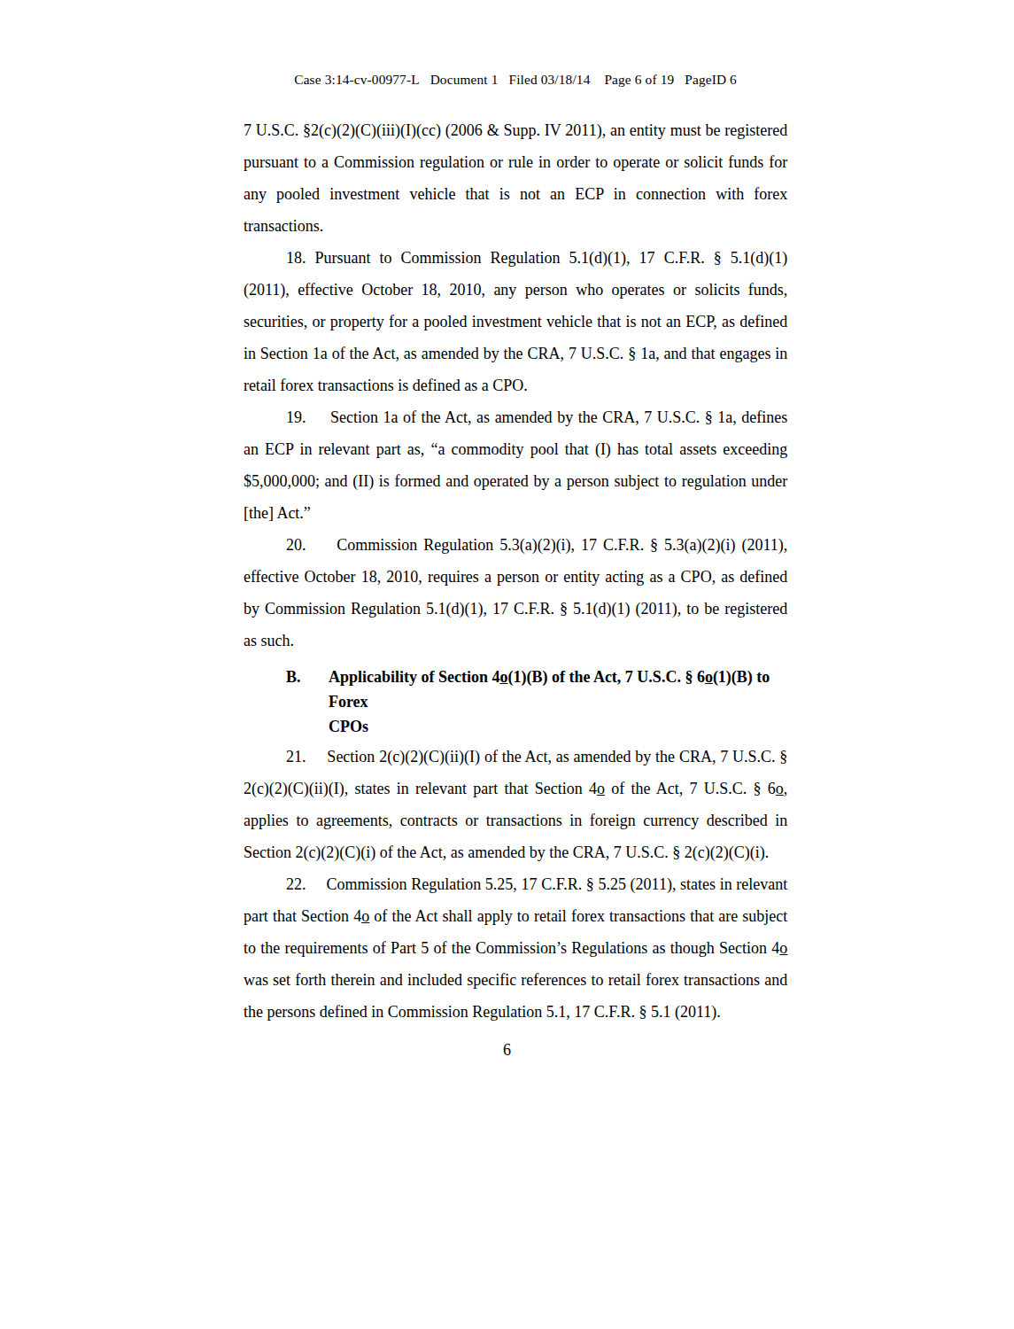Case 3:14-cv-00977-L Document 1 Filed 03/18/14 Page 6 of 19 PageID 6
7 U.S.C. §2(c)(2)(C)(iii)(I)(cc) (2006 & Supp. IV 2011), an entity must be registered pursuant to a Commission regulation or rule in order to operate or solicit funds for any pooled investment vehicle that is not an ECP in connection with forex transactions.
18. Pursuant to Commission Regulation 5.1(d)(1), 17 C.F.R. § 5.1(d)(1) (2011), effective October 18, 2010, any person who operates or solicits funds, securities, or property for a pooled investment vehicle that is not an ECP, as defined in Section 1a of the Act, as amended by the CRA, 7 U.S.C. § 1a, and that engages in retail forex transactions is defined as a CPO.
19. Section 1a of the Act, as amended by the CRA, 7 U.S.C. § 1a, defines an ECP in relevant part as, “a commodity pool that (I) has total assets exceeding $5,000,000; and (II) is formed and operated by a person subject to regulation under [the] Act.”
20. Commission Regulation 5.3(a)(2)(i), 17 C.F.R. § 5.3(a)(2)(i) (2011), effective October 18, 2010, requires a person or entity acting as a CPO, as defined by Commission Regulation 5.1(d)(1), 17 C.F.R. § 5.1(d)(1) (2011), to be registered as such.
B. Applicability of Section 4o(1)(B) of the Act, 7 U.S.C. § 6o(1)(B) to ForexCPOs
21. Section 2(c)(2)(C)(ii)(I) of the Act, as amended by the CRA, 7 U.S.C. § 2(c)(2)(C)(ii)(I), states in relevant part that Section 4o of the Act, 7 U.S.C. § 6o, applies to agreements, contracts or transactions in foreign currency described in Section 2(c)(2)(C)(i) of the Act, as amended by the CRA, 7 U.S.C. § 2(c)(2)(C)(i).
22. Commission Regulation 5.25, 17 C.F.R. § 5.25 (2011), states in relevant part that Section 4o of the Act shall apply to retail forex transactions that are subject to the requirements of Part 5 of the Commission’s Regulations as though Section 4o was set forth therein and included specific references to retail forex transactions and the persons defined in Commission Regulation 5.1, 17 C.F.R. § 5.1 (2011).
6